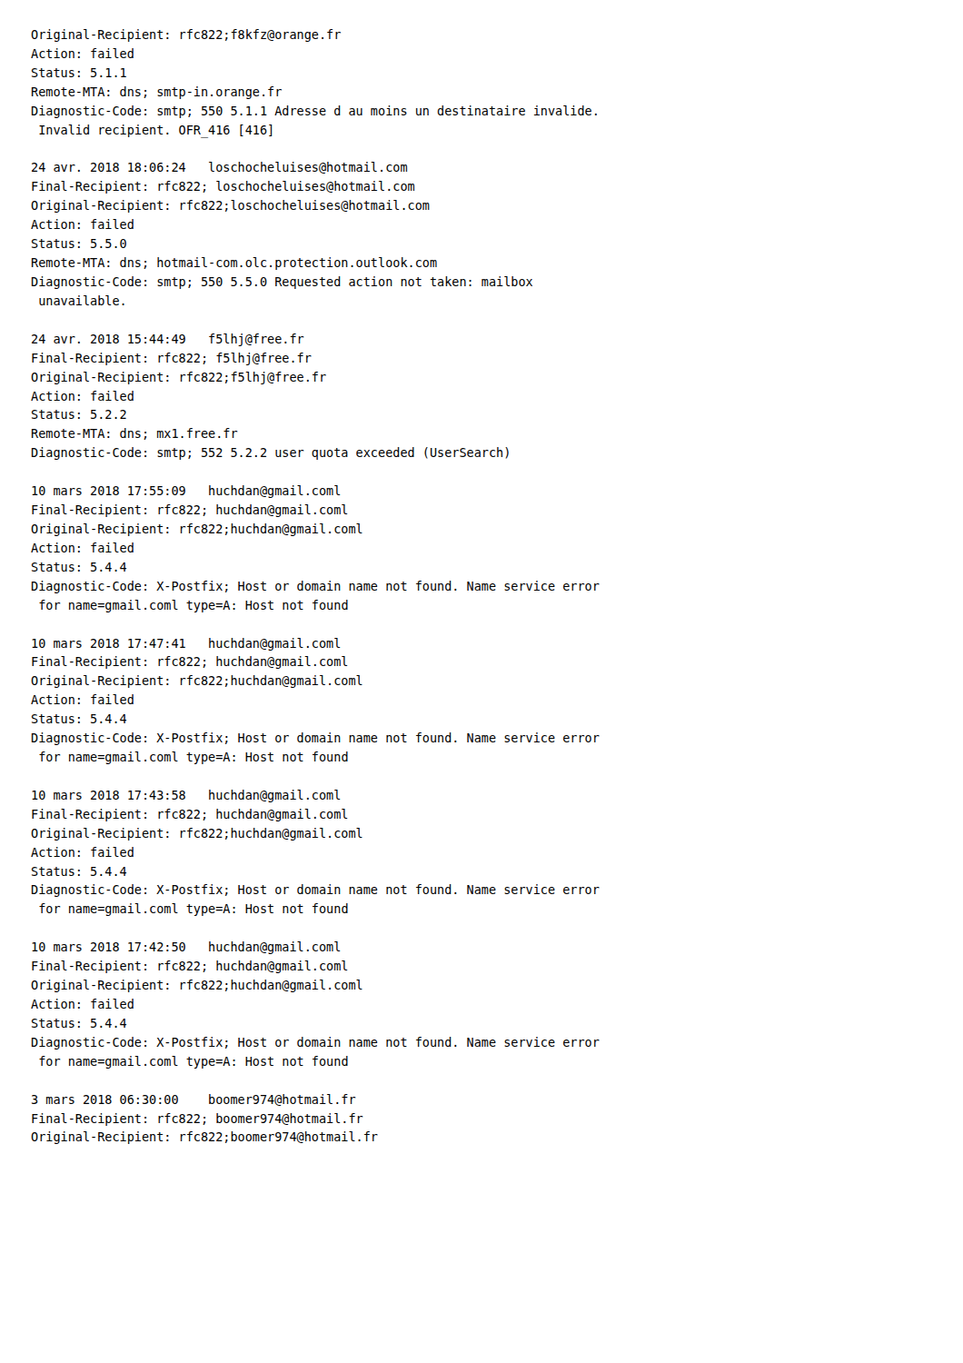Original-Recipient: rfc822;f8kfz@orange.fr
Action: failed
Status: 5.1.1
Remote-MTA: dns; smtp-in.orange.fr
Diagnostic-Code: smtp; 550 5.1.1 Adresse d au moins un destinataire invalide.
 Invalid recipient. OFR_416 [416]

24 avr. 2018 18:06:24   loschocheluises@hotmail.com
Final-Recipient: rfc822; loschocheluises@hotmail.com
Original-Recipient: rfc822;loschocheluises@hotmail.com
Action: failed
Status: 5.5.0
Remote-MTA: dns; hotmail-com.olc.protection.outlook.com
Diagnostic-Code: smtp; 550 5.5.0 Requested action not taken: mailbox
 unavailable.

24 avr. 2018 15:44:49   f5lhj@free.fr
Final-Recipient: rfc822; f5lhj@free.fr
Original-Recipient: rfc822;f5lhj@free.fr
Action: failed
Status: 5.2.2
Remote-MTA: dns; mx1.free.fr
Diagnostic-Code: smtp; 552 5.2.2 user quota exceeded (UserSearch)

10 mars 2018 17:55:09   huchdan@gmail.coml
Final-Recipient: rfc822; huchdan@gmail.coml
Original-Recipient: rfc822;huchdan@gmail.coml
Action: failed
Status: 5.4.4
Diagnostic-Code: X-Postfix; Host or domain name not found. Name service error
 for name=gmail.coml type=A: Host not found

10 mars 2018 17:47:41   huchdan@gmail.coml
Final-Recipient: rfc822; huchdan@gmail.coml
Original-Recipient: rfc822;huchdan@gmail.coml
Action: failed
Status: 5.4.4
Diagnostic-Code: X-Postfix; Host or domain name not found. Name service error
 for name=gmail.coml type=A: Host not found

10 mars 2018 17:43:58   huchdan@gmail.coml
Final-Recipient: rfc822; huchdan@gmail.coml
Original-Recipient: rfc822;huchdan@gmail.coml
Action: failed
Status: 5.4.4
Diagnostic-Code: X-Postfix; Host or domain name not found. Name service error
 for name=gmail.coml type=A: Host not found

10 mars 2018 17:42:50   huchdan@gmail.coml
Final-Recipient: rfc822; huchdan@gmail.coml
Original-Recipient: rfc822;huchdan@gmail.coml
Action: failed
Status: 5.4.4
Diagnostic-Code: X-Postfix; Host or domain name not found. Name service error
 for name=gmail.coml type=A: Host not found

3 mars 2018 06:30:00    boomer974@hotmail.fr
Final-Recipient: rfc822; boomer974@hotmail.fr
Original-Recipient: rfc822;boomer974@hotmail.fr